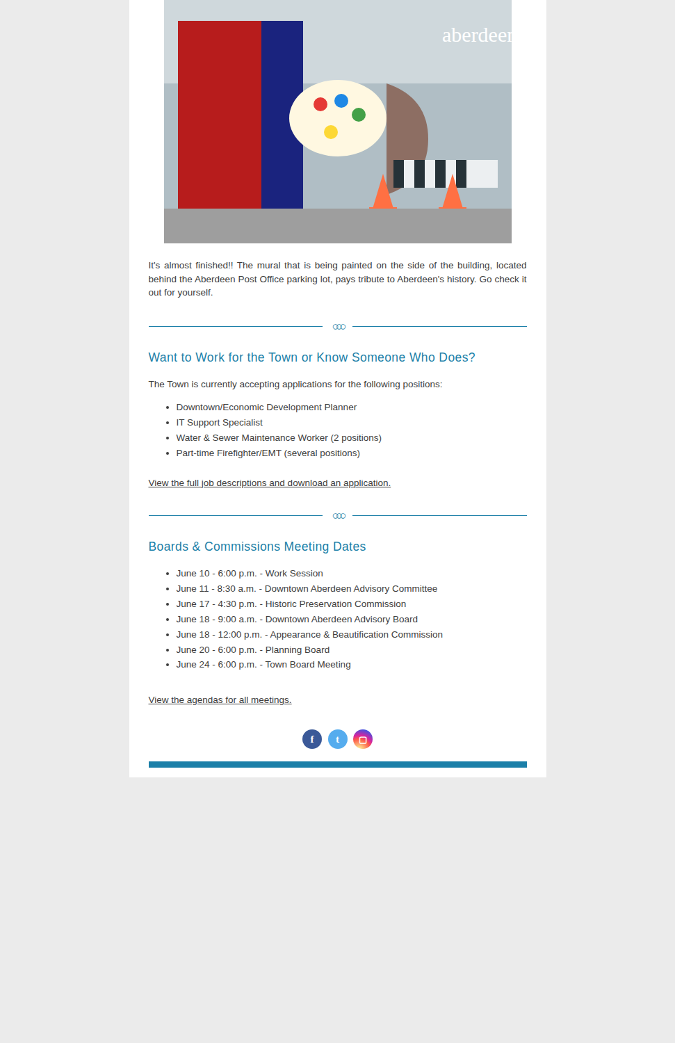It's almost finished!! The mural that is being painted on the side of the building, located behind the Aberdeen Post Office parking lot, pays tribute to Aberdeen's history. Go check it out for yourself.
○○○
Want to Work for the Town or Know Someone Who Does?
The Town is currently accepting applications for the following positions:
Downtown/Economic Development Planner
IT Support Specialist
Water & Sewer Maintenance Worker (2 positions)
Part-time Firefighter/EMT (several positions)
View the full job descriptions and download an application.
○○○
Boards & Commissions Meeting Dates
June 10 - 6:00 p.m. - Work Session
June 11 - 8:30 a.m. - Downtown Aberdeen Advisory Committee
June 17 - 4:30 p.m. - Historic Preservation Commission
June 18 - 9:00 a.m. - Downtown Aberdeen Advisory Board
June 18 - 12:00 p.m. - Appearance & Beautification Commission
June 20 - 6:00 p.m. - Planning Board
June 24 - 6:00 p.m. - Town Board Meeting
View the agendas for all meetings.
f t ▢